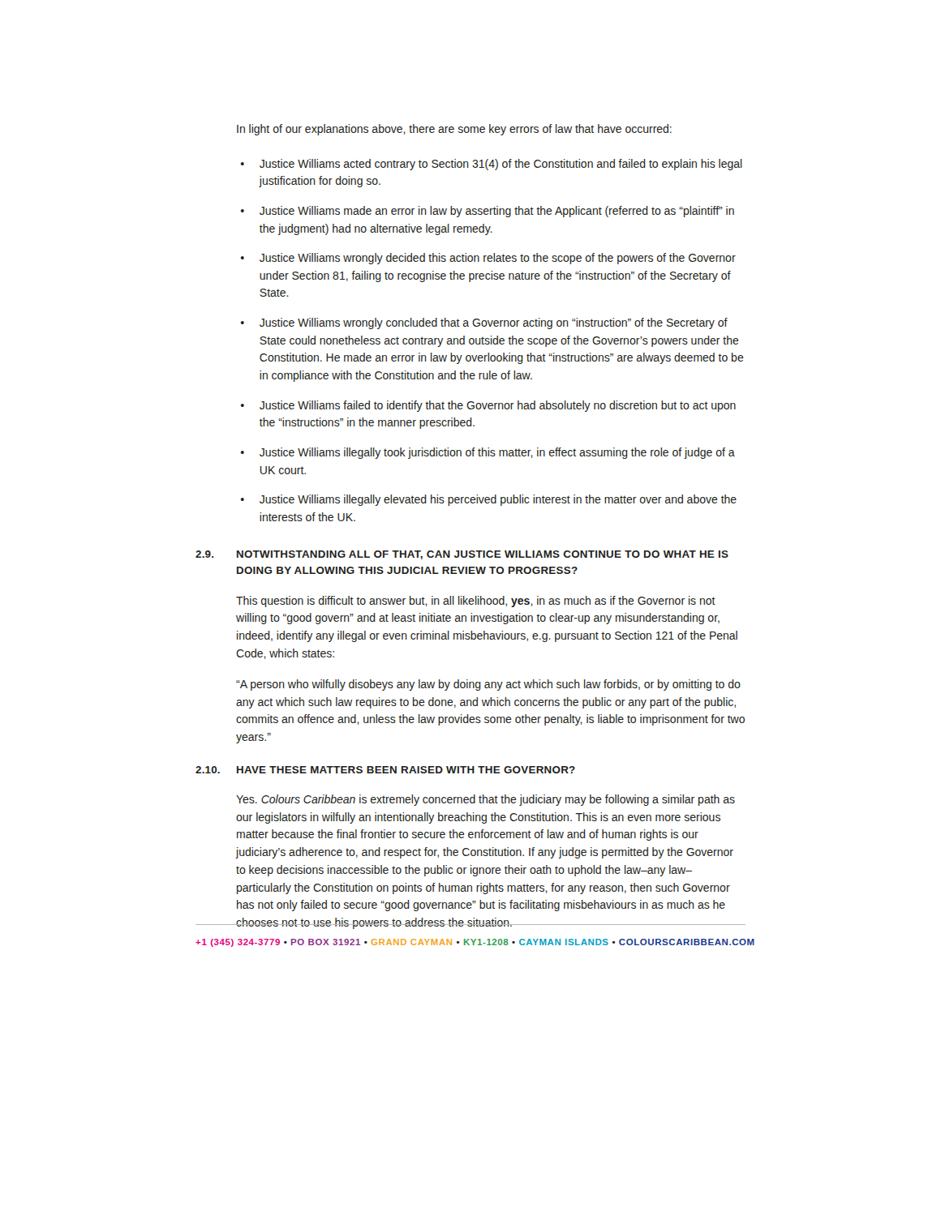In light of our explanations above, there are some key errors of law that have occurred:
Justice Williams acted contrary to Section 31(4) of the Constitution and failed to explain his legal justification for doing so.
Justice Williams made an error in law by asserting that the Applicant (referred to as “plaintiff” in the judgment) had no alternative legal remedy.
Justice Williams wrongly decided this action relates to the scope of the powers of the Governor under Section 81, failing to recognise the precise nature of the “instruction” of the Secretary of State.
Justice Williams wrongly concluded that a Governor acting on “instruction” of the Secretary of State could nonetheless act contrary and outside the scope of the Governor’s powers under the Constitution. He made an error in law by overlooking that “instructions” are always deemed to be in compliance with the Constitution and the rule of law.
Justice Williams failed to identify that the Governor had absolutely no discretion but to act upon the “instructions” in the manner prescribed.
Justice Williams illegally took jurisdiction of this matter, in effect assuming the role of judge of a UK court.
Justice Williams illegally elevated his perceived public interest in the matter over and above the interests of the UK.
2.9.
NOTWITHSTANDING ALL OF THAT, CAN JUSTICE WILLIAMS CONTINUE TO DO WHAT HE IS DOING BY ALLOWING THIS JUDICIAL REVIEW TO PROGRESS?
This question is difficult to answer but, in all likelihood, yes, in as much as if the Governor is not willing to “good govern” and at least initiate an investigation to clear-up any misunderstanding or, indeed, identify any illegal or even criminal misbehaviours, e.g. pursuant to Section 121 of the Penal Code, which states:
“A person who wilfully disobeys any law by doing any act which such law forbids, or by omitting to do any act which such law requires to be done, and which concerns the public or any part of the public, commits an offence and, unless the law provides some other penalty, is liable to imprisonment for two years.”
2.10.
HAVE THESE MATTERS BEEN RAISED WITH THE GOVERNOR?
Yes. Colours Caribbean is extremely concerned that the judiciary may be following a similar path as our legislators in wilfully an intentionally breaching the Constitution. This is an even more serious matter because the final frontier to secure the enforcement of law and of human rights is our judiciary’s adherence to, and respect for, the Constitution. If any judge is permitted by the Governor to keep decisions inaccessible to the public or ignore their oath to uphold the law–any law–particularly the Constitution on points of human rights matters, for any reason, then such Governor has not only failed to secure “good governance” but is facilitating misbehaviours in as much as he chooses not to use his powers to address the situation.
+1 (345) 324-3779 • PO BOX 31921 • GRAND CAYMAN • KY1-1208 • CAYMAN ISLANDS • COLOURSCARIBBEAN.COM